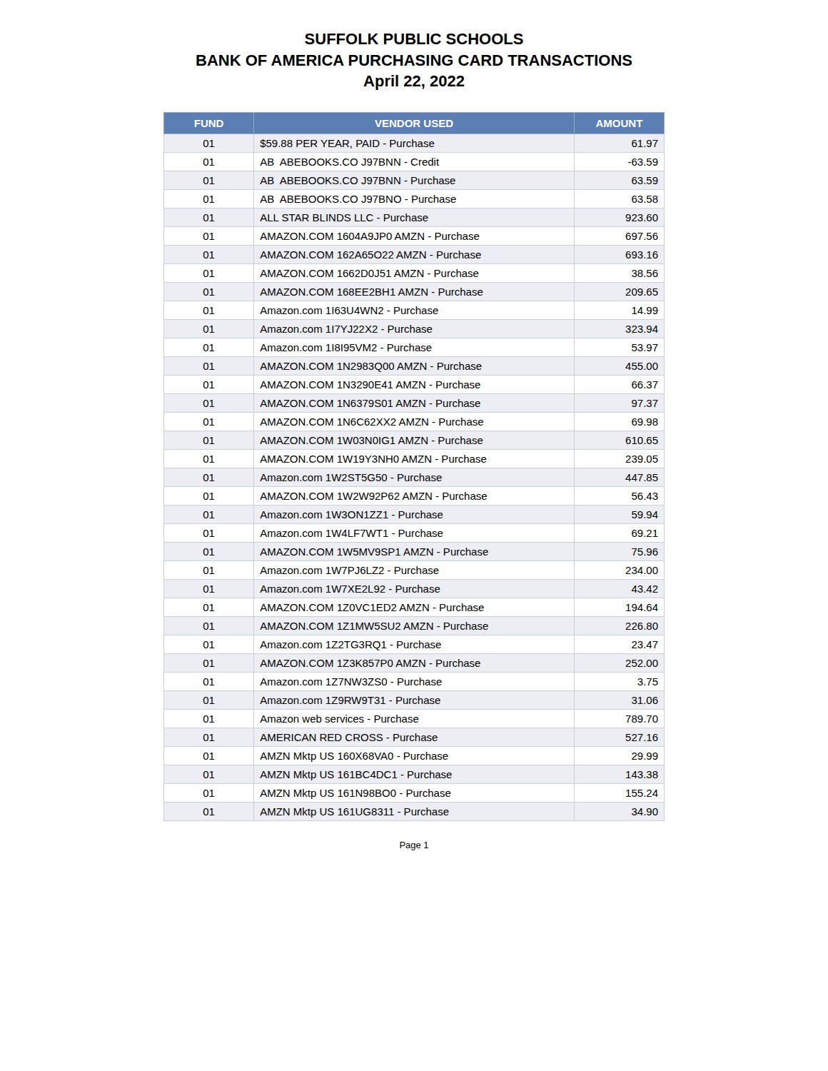SUFFOLK PUBLIC SCHOOLS
BANK OF AMERICA PURCHASING CARD TRANSACTIONS
April 22, 2022
| FUND | VENDOR USED | AMOUNT |
| --- | --- | --- |
| 01 | $59.88 PER YEAR, PAID - Purchase | 61.97 |
| 01 | AB ABEBOOKS.CO J97BNN - Credit | -63.59 |
| 01 | AB ABEBOOKS.CO J97BNN - Purchase | 63.59 |
| 01 | AB ABEBOOKS.CO J97BNO - Purchase | 63.58 |
| 01 | ALL STAR BLINDS LLC - Purchase | 923.60 |
| 01 | AMAZON.COM 1604A9JP0 AMZN - Purchase | 697.56 |
| 01 | AMAZON.COM 162A65O22 AMZN - Purchase | 693.16 |
| 01 | AMAZON.COM 1662D0J51 AMZN - Purchase | 38.56 |
| 01 | AMAZON.COM 168EE2BH1 AMZN - Purchase | 209.65 |
| 01 | Amazon.com 1I63U4WN2 - Purchase | 14.99 |
| 01 | Amazon.com 1I7YJ22X2 - Purchase | 323.94 |
| 01 | Amazon.com 1I8I95VM2 - Purchase | 53.97 |
| 01 | AMAZON.COM 1N2983Q00 AMZN - Purchase | 455.00 |
| 01 | AMAZON.COM 1N3290E41 AMZN - Purchase | 66.37 |
| 01 | AMAZON.COM 1N6379S01 AMZN - Purchase | 97.37 |
| 01 | AMAZON.COM 1N6C62XX2 AMZN - Purchase | 69.98 |
| 01 | AMAZON.COM 1W03N0IG1 AMZN - Purchase | 610.65 |
| 01 | AMAZON.COM 1W19Y3NH0 AMZN - Purchase | 239.05 |
| 01 | Amazon.com 1W2ST5G50 - Purchase | 447.85 |
| 01 | AMAZON.COM 1W2W92P62 AMZN - Purchase | 56.43 |
| 01 | Amazon.com 1W3ON1ZZ1 - Purchase | 59.94 |
| 01 | Amazon.com 1W4LF7WT1 - Purchase | 69.21 |
| 01 | AMAZON.COM 1W5MV9SP1 AMZN - Purchase | 75.96 |
| 01 | Amazon.com 1W7PJ6LZ2 - Purchase | 234.00 |
| 01 | Amazon.com 1W7XE2L92 - Purchase | 43.42 |
| 01 | AMAZON.COM 1Z0VC1ED2 AMZN - Purchase | 194.64 |
| 01 | AMAZON.COM 1Z1MW5SU2 AMZN - Purchase | 226.80 |
| 01 | Amazon.com 1Z2TG3RQ1 - Purchase | 23.47 |
| 01 | AMAZON.COM 1Z3K857P0 AMZN - Purchase | 252.00 |
| 01 | Amazon.com 1Z7NW3ZS0 - Purchase | 3.75 |
| 01 | Amazon.com 1Z9RW9T31 - Purchase | 31.06 |
| 01 | Amazon web services - Purchase | 789.70 |
| 01 | AMERICAN RED CROSS - Purchase | 527.16 |
| 01 | AMZN Mktp US 160X68VA0 - Purchase | 29.99 |
| 01 | AMZN Mktp US 161BC4DC1 - Purchase | 143.38 |
| 01 | AMZN Mktp US 161N98BO0 - Purchase | 155.24 |
| 01 | AMZN Mktp US 161UG8311 - Purchase | 34.90 |
Page 1